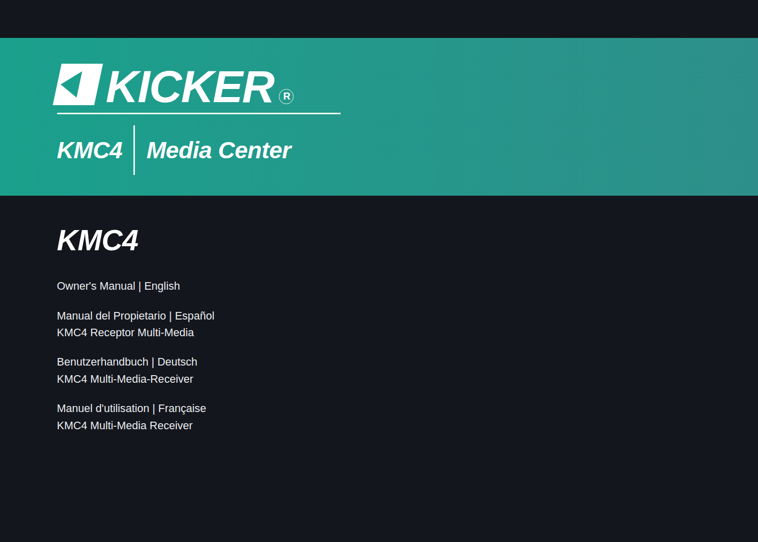KICKER R
KMC4 Media Center
KMC4
Owner's Manual | English
Manual del Propietario | Español KMC4 Receptor Multi-Media
Benutzerhandbuch | Deutsch KMC4 Multi-Media-Receiver
Manuel d'utilisation | Française KMC4 Multi-Media Receiver